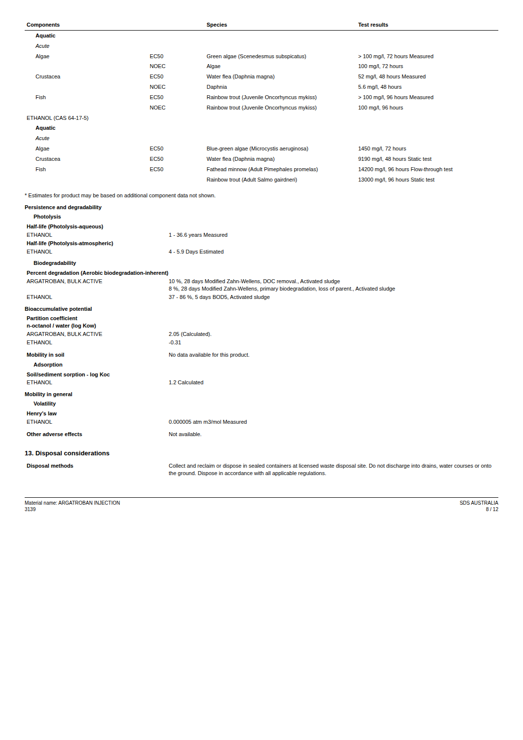| Components | | Species | Test results |
| --- | --- | --- | --- |
| Aquatic | | | |
| Acute | | | |
| Algae | EC50 | Green algae (Scenedesmus subspicatus) | > 100 mg/l, 72 hours Measured |
| | NOEC | Algae | 100 mg/l, 72 hours |
| Crustacea | EC50 | Water flea (Daphnia magna) | 52 mg/l, 48 hours Measured |
| | NOEC | Daphnia | 5.6 mg/l, 48 hours |
| Fish | EC50 | Rainbow trout (Juvenile Oncorhyncus mykiss) | > 100 mg/l, 96 hours Measured |
| | NOEC | Rainbow trout (Juvenile Oncorhyncus mykiss) | 100 mg/l, 96 hours |
| ETHANOL (CAS 64-17-5) |
| Aquatic | | | |
| Acute | | | |
| Algae | EC50 | Blue-green algae (Microcystis aeruginosa) | 1450 mg/l, 72 hours |
| Crustacea | EC50 | Water flea (Daphnia magna) | 9190 mg/l, 48 hours Static test |
| Fish | EC50 | Fathead minnow (Adult Pimephales promelas) | 14200 mg/l, 96 hours Flow-through test |
| | | Rainbow trout (Adult Salmo gairdneri) | 13000 mg/l, 96 hours Static test |
* Estimates for product may be based on additional component data not shown.
Persistence and degradability
Photolysis
| Half-life (Photolysis-aqueous) | |
| ETHANOL | 1 - 36.6 years Measured |
| Half-life (Photolysis-atmospheric) | |
| ETHANOL | 4 - 5.9 Days Estimated |
Biodegradability
| Percent degradation (Aerobic biodegradation-inherent) |
| ARGATROBAN, BULK ACTIVE | 10 %, 28 days Modified Zahn-Wellens, DOC removal., Activated sludge 8 %, 28 days Modified Zahn-Wellens, primary biodegradation, loss of parent., Activated sludge |
| ETHANOL | 37 - 86 %, 5 days BOD5, Activated sludge |
Bioaccumulative potential
| Partition coefficient n-octanol / water (log Kow) | |
| ARGATROBAN, BULK ACTIVE | 2.05 (Calculated). |
| ETHANOL | -0.31 |
| Mobility in soil | No data available for this product. |
Adsorption
| Soil/sediment sorption - log Koc | |
| ETHANOL | 1.2 Calculated |
Mobility in general
Volatility
| Henry's law | |
| ETHANOL | 0.000005 atm m3/mol Measured |
| Other adverse effects | Not available. |
13. Disposal considerations
| Disposal methods | Collect and reclaim or dispose in sealed containers at licensed waste disposal site. Do not discharge into drains, water courses or onto the ground. Dispose in accordance with all applicable regulations. |
Material name: ARGATROBAN INJECTION
3139
SDS AUSTRALIA
8 / 12